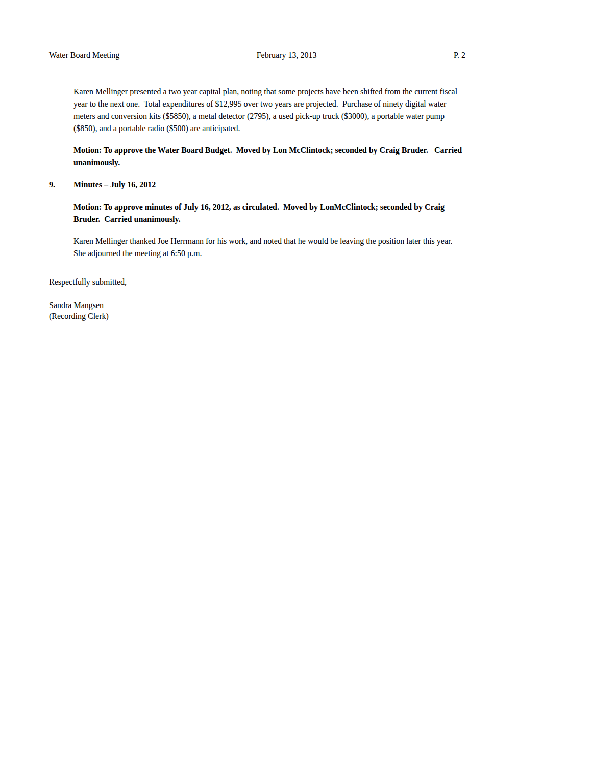Water Board Meeting February 13, 2013 P. 2
Karen Mellinger presented a two year capital plan, noting that some projects have been shifted from the current fiscal year to the next one. Total expenditures of $12,995 over two years are projected. Purchase of ninety digital water meters and conversion kits ($5850), a metal detector (2795), a used pick-up truck ($3000), a portable water pump ($850), and a portable radio ($500) are anticipated.
Motion: To approve the Water Board Budget. Moved by Lon McClintock; seconded by Craig Bruder. Carried unanimously.
9. Minutes – July 16, 2012
Motion: To approve minutes of July 16, 2012, as circulated. Moved by LonMcClintock; seconded by Craig Bruder. Carried unanimously.
Karen Mellinger thanked Joe Herrmann for his work, and noted that he would be leaving the position later this year. She adjourned the meeting at 6:50 p.m.
Respectfully submitted,
Sandra Mangsen
(Recording Clerk)